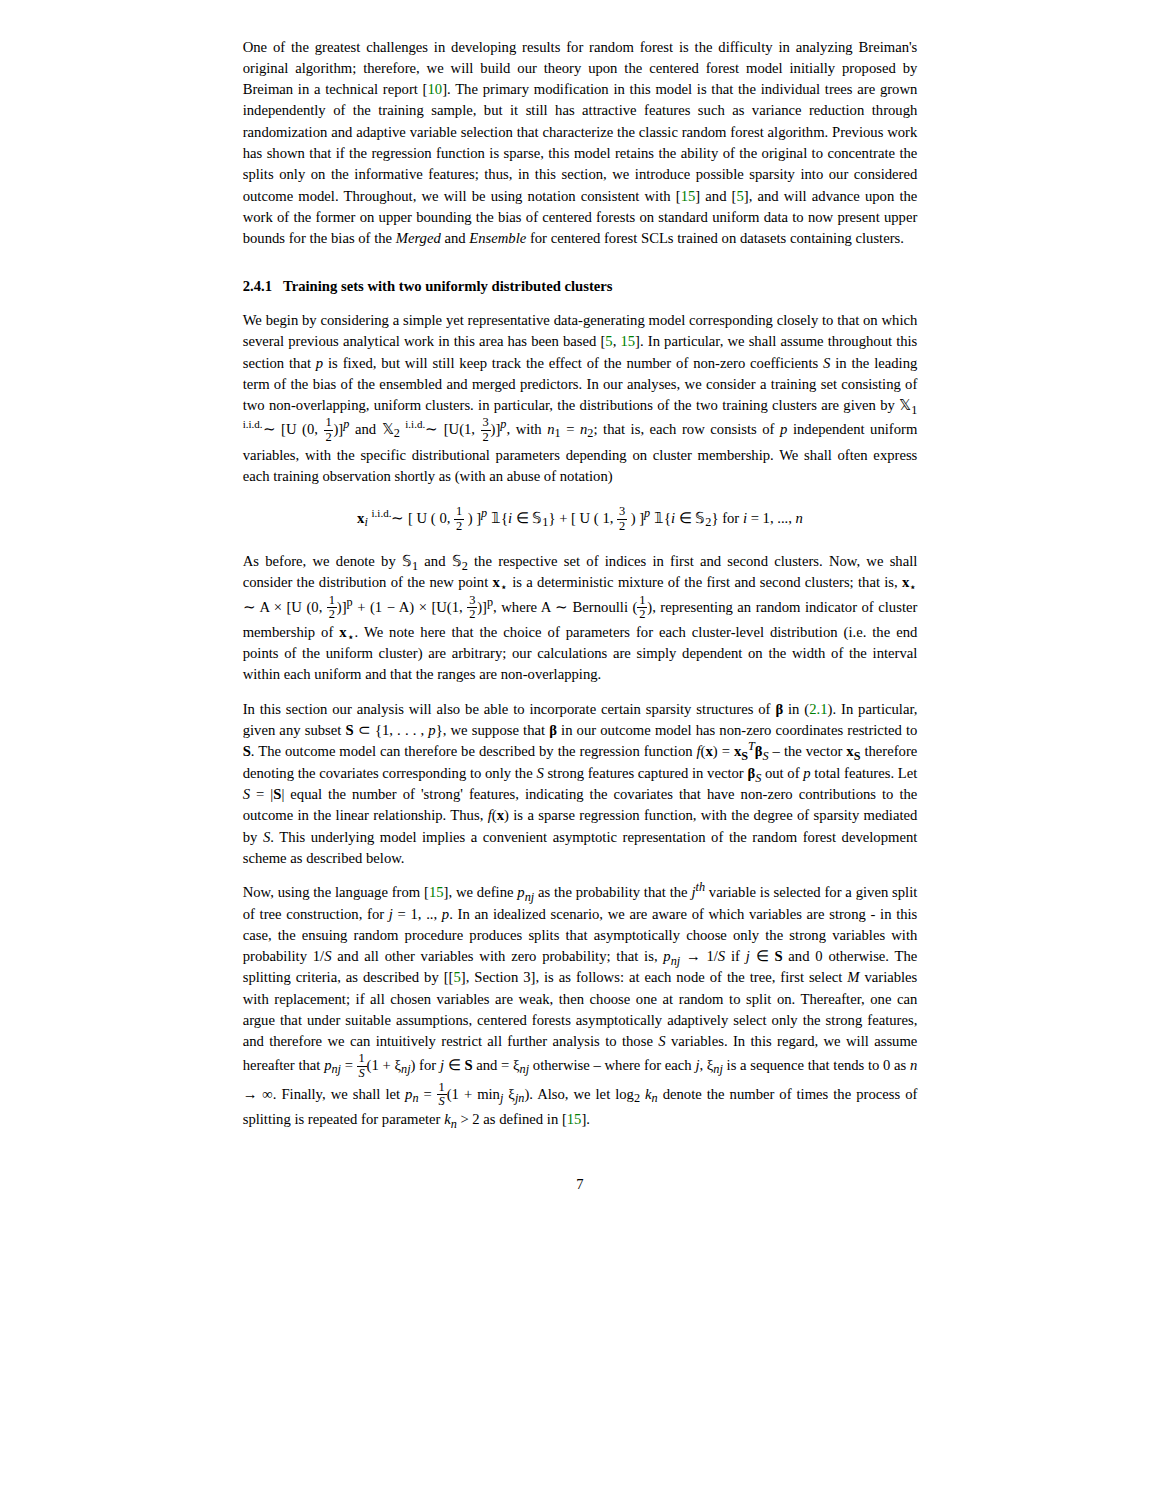One of the greatest challenges in developing results for random forest is the difficulty in analyzing Breiman's original algorithm; therefore, we will build our theory upon the centered forest model initially proposed by Breiman in a technical report [10]. The primary modification in this model is that the individual trees are grown independently of the training sample, but it still has attractive features such as variance reduction through randomization and adaptive variable selection that characterize the classic random forest algorithm. Previous work has shown that if the regression function is sparse, this model retains the ability of the original to concentrate the splits only on the informative features; thus, in this section, we introduce possible sparsity into our considered outcome model. Throughout, we will be using notation consistent with [15] and [5], and will advance upon the work of the former on upper bounding the bias of centered forests on standard uniform data to now present upper bounds for the bias of the Merged and Ensemble for centered forest SCLs trained on datasets containing clusters.
2.4.1 Training sets with two uniformly distributed clusters
We begin by considering a simple yet representative data-generating model corresponding closely to that on which several previous analytical work in this area has been based [5, 15]. In particular, we shall assume throughout this section that p is fixed, but will still keep track the effect of the number of non-zero coefficients S in the leading term of the bias of the ensembled and merged predictors. In our analyses, we consider a training set consisting of two non-overlapping, uniform clusters. in particular, the distributions of the two training clusters are given by 𝕏1 i.i.d.∼ [U (0, 12)]p and 𝕏2 i.i.d.∼ [U(1, 32)]p, with n1 = n2; that is, each row consists of p independent uniform variables, with the specific distributional parameters depending on cluster membership. We shall often express each training observation shortly as (with an abuse of notation)
xi i.i.d.∼ [ U ( 0, 12 ) ]p 𝟙{i ∈ 𝕊1} + [ U ( 1, 32 ) ]p 𝟙{i ∈ 𝕊2} for i = 1, ..., n
As before, we denote by 𝕊1 and 𝕊2 the respective set of indices in first and second clusters. Now, we shall consider the distribution of the new point x⋆ is a deterministic mixture of the first and second clusters; that is, x⋆ ∼ A × [U (0, 12)]p + (1 − A) × [U(1, 32)]p, where A ∼ Bernoulli (12), representing an random indicator of cluster membership of x⋆. We note here that the choice of parameters for each cluster-level distribution (i.e. the end points of the uniform cluster) are arbitrary; our calculations are simply dependent on the width of the interval within each uniform and that the ranges are non-overlapping.
In this section our analysis will also be able to incorporate certain sparsity structures of β in (2.1). In particular, given any subset S ⊂ {1, . . . , p}, we suppose that β in our outcome model has non-zero coordinates restricted to S. The outcome model can therefore be described by the regression function f(x) = xSTβS – the vector xS therefore denoting the covariates corresponding to only the S strong features captured in vector βS out of p total features. Let S = |S| equal the number of 'strong' features, indicating the covariates that have non-zero contributions to the outcome in the linear relationship. Thus, f(x) is a sparse regression function, with the degree of sparsity mediated by S. This underlying model implies a convenient asymptotic representation of the random forest development scheme as described below.
Now, using the language from [15], we define pnj as the probability that the jth variable is selected for a given split of tree construction, for j = 1, .., p. In an idealized scenario, we are aware of which variables are strong - in this case, the ensuing random procedure produces splits that asymptotically choose only the strong variables with probability 1/S and all other variables with zero probability; that is, pnj → 1/S if j ∈ S and 0 otherwise. The splitting criteria, as described by [[5], Section 3], is as follows: at each node of the tree, first select M variables with replacement; if all chosen variables are weak, then choose one at random to split on. Thereafter, one can argue that under suitable assumptions, centered forests asymptotically adaptively select only the strong features, and therefore we can intuitively restrict all further analysis to those S variables. In this regard, we will assume hereafter that pnj = 1 S(1 + ξnj) for j ∈ S and = ξnj otherwise – where for each j, ξnj is a sequence that tends to 0 as n → ∞. Finally, we shall let pn = 1 S(1 + minj ξjn). Also, we let log2 kn denote the number of times the process of splitting is repeated for parameter kn > 2 as defined in [15].
7